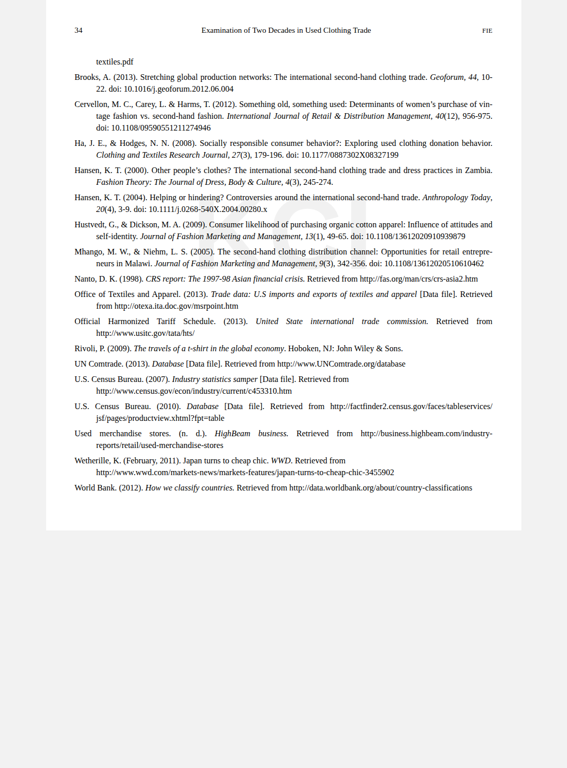KCI
34 Examination of Two Decades in Used Clothing Trade FIE
textiles.pdf
Brooks, A. (2013). Stretching global production networks: The international second-hand clothing trade. Geoforum, 44, 10-22. doi: 10.1016/j.geoforum.2012.06.004
Cervellon, M. C., Carey, L. & Harms, T. (2012). Something old, something used: Determinants of women’s purchase of vintage fashion vs. second-hand fashion. International Journal of Retail & Distribution Management, 40(12), 956-975. doi: 10.1108/09590551211274946
Ha, J. E., & Hodges, N. N. (2008). Socially responsible consumer behavior?: Exploring used clothing donation behavior. Clothing and Textiles Research Journal, 27(3), 179-196. doi: 10.1177/0887302X08327199
Hansen, K. T. (2000). Other people’s clothes? The international second-hand clothing trade and dress practices in Zambia. Fashion Theory: The Journal of Dress, Body & Culture, 4(3), 245-274.
Hansen, K. T. (2004). Helping or hindering? Controversies around the international second-hand trade. Anthropology Today, 20(4), 3-9. doi: 10.1111/j.0268-540X.2004.00280.x
Hustvedt, G., & Dickson, M. A. (2009). Consumer likelihood of purchasing organic cotton apparel: Influence of attitudes and self-identity. Journal of Fashion Marketing and Management, 13(1), 49-65. doi: 10.1108/13612020910939879
Mhango, M. W., & Niehm, L. S. (2005). The second-hand clothing distribution channel: Opportunities for retail entrepreneurs in Malawi. Journal of Fashion Marketing and Management, 9(3), 342-356. doi: 10.1108/13612020510610462
Nanto, D. K. (1998). CRS report: The 1997-98 Asian financial crisis. Retrieved from http://fas.org/man/crs/crs-asia2.htm
Office of Textiles and Apparel. (2013). Trade data: U.S imports and exports of textiles and apparel [Data file]. Retrieved from http://otexa.ita.doc.gov/msrpoint.htm
Official Harmonized Tariff Schedule. (2013). United State international trade commission. Retrieved from http://www.usitc.gov/tata/hts/
Rivoli, P. (2009). The travels of a t-shirt in the global economy. Hoboken, NJ: John Wiley & Sons.
UN Comtrade. (2013). Database [Data file]. Retrieved from http://www.UNComtrade.org/database
U.S. Census Bureau. (2007). Industry statistics samper [Data file]. Retrieved from http://www.census.gov/econ/industry/current/c453310.htm
U.S. Census Bureau. (2010). Database [Data file]. Retrieved from http://factfinder2.census.gov/faces/tableservices/ jsf/pages/productview.xhtml?fpt=table
Used merchandise stores. (n. d.). HighBeam business. Retrieved from http://business.highbeam.com/industry-reports/retail/used-merchandise-stores
Wetherille, K. (February, 2011). Japan turns to cheap chic. WWD. Retrieved from http://www.wwd.com/markets-news/markets-features/japan-turns-to-cheap-chic-3455902
World Bank. (2012). How we classify countries. Retrieved from http://data.worldbank.org/about/country-classifications